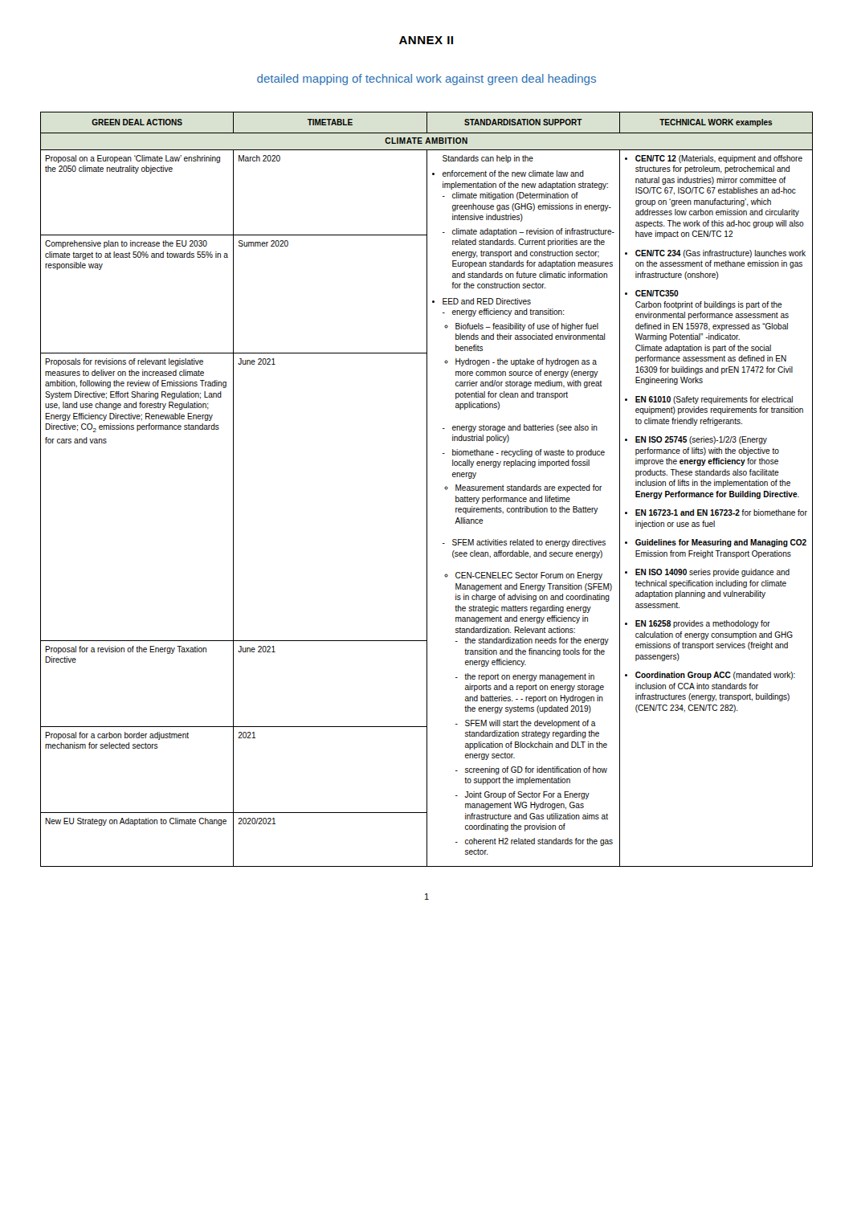ANNEX II
detailed mapping of technical work against green deal headings
| GREEN DEAL ACTIONS | TIMETABLE | STANDARDISATION SUPPORT | TECHNICAL WORK examples |
| --- | --- | --- | --- |
| CLIMATE AMBITION |
| Proposal on a European ‘Climate Law’ enshrining the 2050 climate neutrality objective | March 2020 | Standards can help in the enforcement of the new climate law and implementation of the new adaptation strategy: climate mitigation (Determination of greenhouse gas (GHG) emissions in energy-intensive industries) climate adaptation – revision of infrastructure-related standards. Current priorities are the energy, transport and construction sector; European standards for adaptation measures and standards on future climatic information for the construction sector. EED and RED Directives energy efficiency and transition: Biofuels – feasibility of use of higher fuel blends and their associated environmental benefits Hydrogen - the uptake of hydrogen as a more common source of energy (energy carrier and/or storage medium, with great potential for clean and transport applications) energy storage and batteries (see also in industrial policy) biomethane - recycling of waste to produce locally energy replacing imported fossil energy Measurement standards are expected for battery performance and lifetime requirements, contribution to the Battery Alliance SFEM activities related to energy directives (see clean, affordable, and secure energy) CEN-CENELEC Sector Forum on Energy Management and Energy Transition (SFEM) is in charge of advising on and coordinating the strategic matters regarding energy management and energy efficiency in standardization. Relevant actions: the standardization needs for the energy transition and the financing tools for the energy efficiency. the report on energy management in airports and a report on energy storage and batteries. - - report on Hydrogen in the energy systems (updated 2019) SFEM will start the development of a standardization strategy regarding the application of Blockchain and DLT in the energy sector. screening of GD for identification of how to support the implementation Joint Group of Sector For a Energy management WG Hydrogen, Gas infrastructure and Gas utilization aims at coordinating the provision of coherent H2 related standards for the gas sector. | CEN/TC 12 (Materials, equipment and offshore structures for petroleum, petrochemical and natural gas industries) mirror committee of ISO/TC 67, ISO/TC 67 establishes an ad-hoc group on ‘green manufacturing’, which addresses low carbon emission and circularity aspects. The work of this ad-hoc group will also have impact on CEN/TC 12 CEN/TC 234 (Gas infrastructure) launches work on the assessment of methane emission in gas infrastructure (onshore) CEN/TC350 Carbon footprint of buildings is part of the environmental performance assessment as defined in EN 15978, expressed as “Global Warming Potential” -indicator. Climate adaptation is part of the social performance assessment as defined in EN 16309 for buildings and prEN 17472 for Civil Engineering Works EN 61010 (Safety requirements for electrical equipment) provides requirements for transition to climate friendly refrigerants. EN ISO 25745 (series)-1/2/3 (Energy performance of lifts) with the objective to improve the energy efficiency for those products. These standards also facilitate inclusion of lifts in the implementation of the Energy Performance for Building Directive . EN 16723-1 and EN 16723-2 for biomethane for injection or use as fuel Guidelines for Measuring and Managing CO2 Emission from Freight Transport Operations EN ISO 14090 series provide guidance and technical specification including for climate adaptation planning and vulnerability assessment. EN 16258 provides a methodology for calculation of energy consumption and GHG emissions of transport services (freight and passengers) Coordination Group ACC (mandated work): inclusion of CCA into standards for infrastructures (energy, transport, buildings) (CEN/TC 234, CEN/TC 282). |
| Comprehensive plan to increase the EU 2030 climate target to at least 50% and towards 55% in a responsible way | Summer 2020 |
| Proposals for revisions of relevant legislative measures to deliver on the increased climate ambition, following the review of Emissions Trading System Directive; Effort Sharing Regulation; Land use, land use change and forestry Regulation; Energy Efficiency Directive; Renewable Energy Directive; CO 2 emissions performance standards for cars and vans | June 2021 |
| Proposal for a revision of the Energy Taxation Directive | June 2021 |
| Proposal for a carbon border adjustment mechanism for selected sectors | 2021 |
| New EU Strategy on Adaptation to Climate Change | 2020/2021 |
1